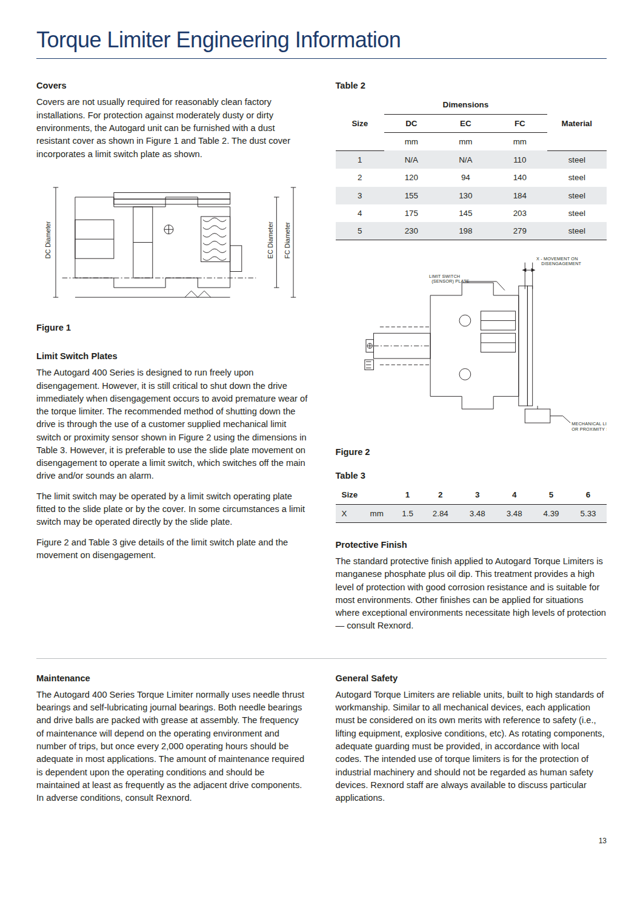Torque Limiter Engineering Information
Covers
Covers are not usually required for reasonably clean factory installations. For protection against moderately dusty or dirty environments, the Autogard unit can be furnished with a dust resistant cover as shown in Figure 1 and Table 2. The dust cover incorporates a limit switch plate as shown.
DC Diameter EC Diameter FC Diameter
Figure 1
Limit Switch Plates
The Autogard 400 Series is designed to run freely upon disengagement. However, it is still critical to shut down the drive immediately when disengagement occurs to avoid premature wear of the torque limiter. The recommended method of shutting down the drive is through the use of a customer supplied mechanical limit switch or proximity sensor shown in Figure 2 using the dimensions in Table 3. However, it is preferable to use the slide plate movement on disengagement to operate a limit switch, which switches off the main drive and/or sounds an alarm.
The limit switch may be operated by a limit switch operating plate fitted to the slide plate or by the cover. In some circumstances a limit switch may be operated directly by the slide plate.
Figure 2 and Table 3 give details of the limit switch plate and the movement on disengagement.
Table 2
| Size | Dimensions | Material |
| --- | --- | --- |
| DC | EC | FC |
| mm | mm | mm |
| 1 | N/A | N/A | 110 | steel |
| 2 | 120 | 94 | 140 | steel |
| 3 | 155 | 130 | 184 | steel |
| 4 | 175 | 145 | 203 | steel |
| 5 | 230 | 198 | 279 | steel |
X - MOVEMENT ON DISENGAGEMENT LIMIT SWITCH (SENSOR) PLATE MECHANICAL LIMIT SWITCH OR PROXIMITY SENSOR
Figure 2
Table 3
| Size | 1 | 2 | 3 | 4 | 5 | 6 |
| --- | --- | --- | --- | --- | --- | --- |
| X | mm | 1.5 | 2.84 | 3.48 | 3.48 | 4.39 | 5.33 |
Protective Finish
The standard protective finish applied to Autogard Torque Limiters is manganese phosphate plus oil dip. This treatment provides a high level of protection with good corrosion resistance and is suitable for most environments. Other finishes can be applied for situations where exceptional environments necessitate high levels of protection — consult Rexnord.
Maintenance
The Autogard 400 Series Torque Limiter normally uses needle thrust bearings and self-lubricating journal bearings. Both needle bearings and drive balls are packed with grease at assembly. The frequency of maintenance will depend on the operating environment and number of trips, but once every 2,000 operating hours should be adequate in most applications. The amount of maintenance required is dependent upon the operating conditions and should be maintained at least as frequently as the adjacent drive components. In adverse conditions, consult Rexnord.
General Safety
Autogard Torque Limiters are reliable units, built to high standards of workmanship. Similar to all mechanical devices, each application must be considered on its own merits with reference to safety (i.e., lifting equipment, explosive conditions, etc). As rotating components, adequate guarding must be provided, in accordance with local codes. The intended use of torque limiters is for the protection of industrial machinery and should not be regarded as human safety devices. Rexnord staff are always available to discuss particular applications.
13